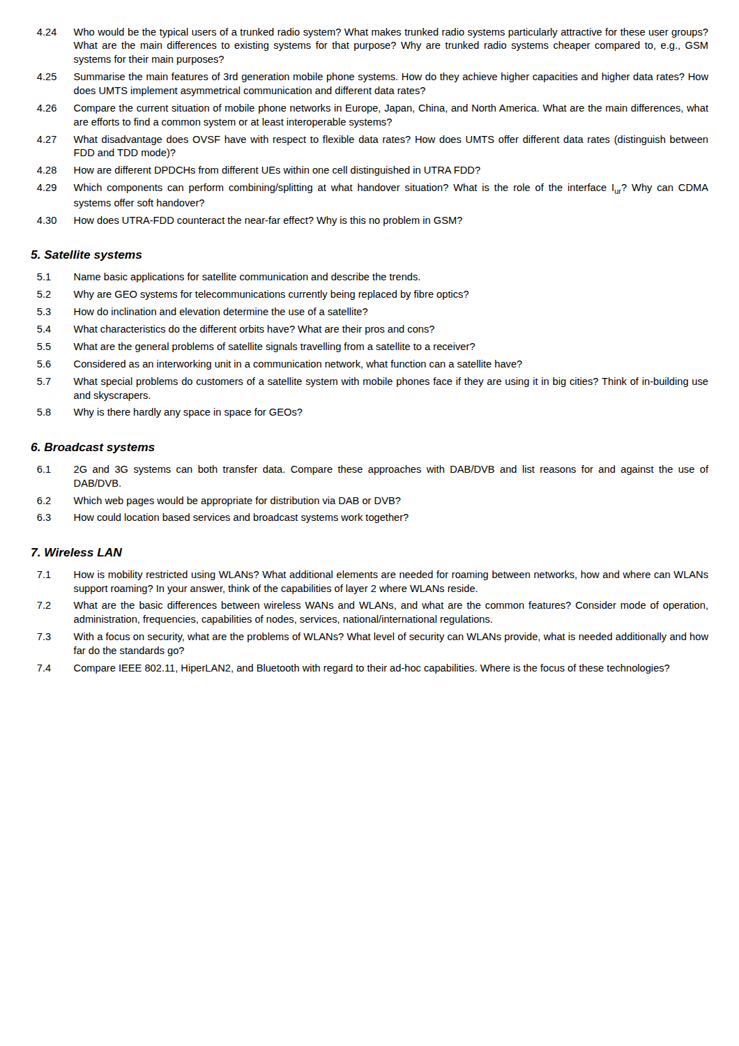4.24
Who would be the typical users of a trunked radio system? What makes trunked radio systems particularly attractive for these user groups? What are the main differences to existing systems for that purpose? Why are trunked radio systems cheaper compared to, e.g., GSM systems for their main purposes?
4.25
Summarise the main features of 3rd generation mobile phone systems. How do they achieve higher capacities and higher data rates? How does UMTS implement asymmetrical communication and different data rates?
4.26
Compare the current situation of mobile phone networks in Europe, Japan, China, and North America. What are the main differences, what are efforts to find a common system or at least interoperable systems?
4.27
What disadvantage does OVSF have with respect to flexible data rates? How does UMTS offer different data rates (distinguish between FDD and TDD mode)?
4.28
How are different DPDCHs from different UEs within one cell distinguished in UTRA FDD?
4.29
Which components can perform combining/splitting at what handover situation? What is the role of the interface Iur? Why can CDMA systems offer soft handover?
4.30
How does UTRA-FDD counteract the near-far effect? Why is this no problem in GSM?
5. Satellite systems
5.1
Name basic applications for satellite communication and describe the trends.
5.2
Why are GEO systems for telecommunications currently being replaced by fibre optics?
5.3
How do inclination and elevation determine the use of a satellite?
5.4
What characteristics do the different orbits have? What are their pros and cons?
5.5
What are the general problems of satellite signals travelling from a satellite to a receiver?
5.6
Considered as an interworking unit in a communication network, what function can a satellite have?
5.7
What special problems do customers of a satellite system with mobile phones face if they are using it in big cities? Think of in-building use and skyscrapers.
5.8
Why is there hardly any space in space for GEOs?
6. Broadcast systems
6.1
2G and 3G systems can both transfer data. Compare these approaches with DAB/DVB and list reasons for and against the use of DAB/DVB.
6.2
Which web pages would be appropriate for distribution via DAB or DVB?
6.3
How could location based services and broadcast systems work together?
7. Wireless LAN
7.1
How is mobility restricted using WLANs? What additional elements are needed for roaming between networks, how and where can WLANs support roaming? In your answer, think of the capabilities of layer 2 where WLANs reside.
7.2
What are the basic differences between wireless WANs and WLANs, and what are the common features? Consider mode of operation, administration, frequencies, capabilities of nodes, services, national/international regulations.
7.3
With a focus on security, what are the problems of WLANs? What level of security can WLANs provide, what is needed additionally and how far do the standards go?
7.4
Compare IEEE 802.11, HiperLAN2, and Bluetooth with regard to their ad-hoc capabilities. Where is the focus of these technologies?